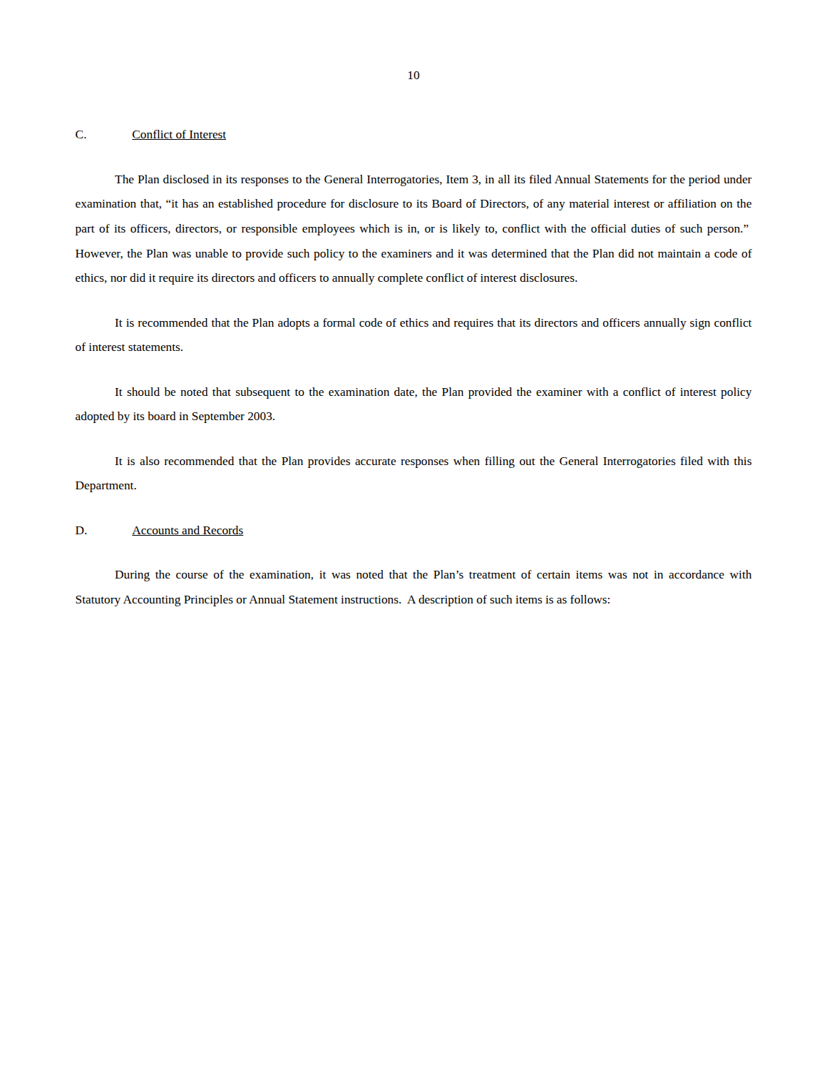10
C. Conflict of Interest
The Plan disclosed in its responses to the General Interrogatories, Item 3, in all its filed Annual Statements for the period under examination that, “it has an established procedure for disclosure to its Board of Directors, of any material interest or affiliation on the part of its officers, directors, or responsible employees which is in, or is likely to, conflict with the official duties of such person.” However, the Plan was unable to provide such policy to the examiners and it was determined that the Plan did not maintain a code of ethics, nor did it require its directors and officers to annually complete conflict of interest disclosures.
It is recommended that the Plan adopts a formal code of ethics and requires that its directors and officers annually sign conflict of interest statements.
It should be noted that subsequent to the examination date, the Plan provided the examiner with a conflict of interest policy adopted by its board in September 2003.
It is also recommended that the Plan provides accurate responses when filling out the General Interrogatories filed with this Department.
D. Accounts and Records
During the course of the examination, it was noted that the Plan’s treatment of certain items was not in accordance with Statutory Accounting Principles or Annual Statement instructions. A description of such items is as follows: